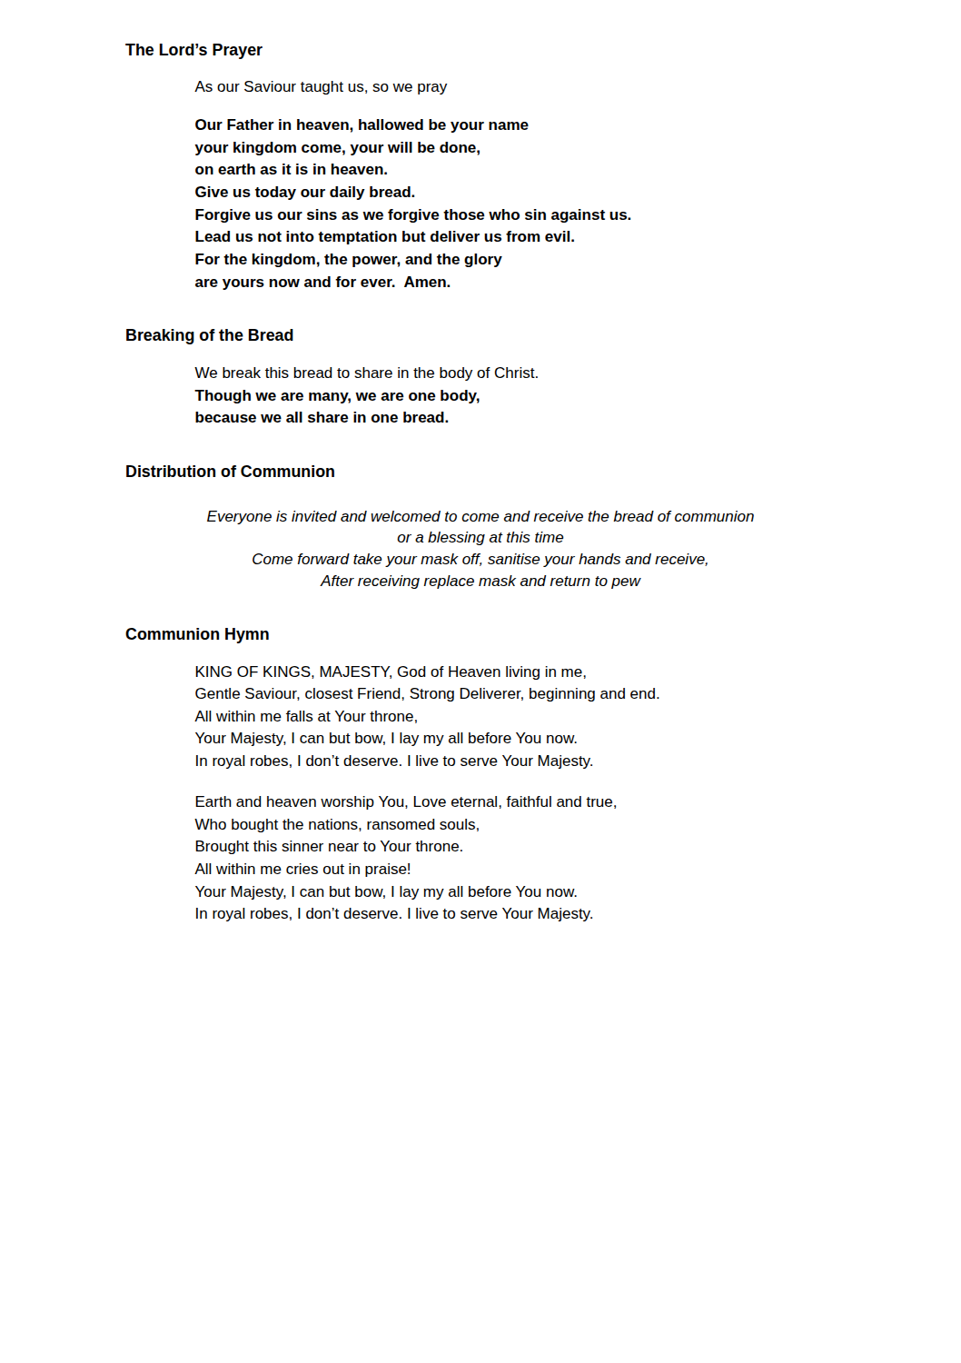The Lord’s Prayer
As our Saviour taught us, so we pray
Our Father in heaven, hallowed be your name
your kingdom come, your will be done,
on earth as it is in heaven.
Give us today our daily bread.
Forgive us our sins as we forgive those who sin against us.
Lead us not into temptation but deliver us from evil.
For the kingdom, the power, and the glory
are yours now and for ever. Amen.
Breaking of the Bread
We break this bread to share in the body of Christ.
Though we are many, we are one body,
because we all share in one bread.
Distribution of Communion
Everyone is invited and welcomed to come and receive the bread of communion
or a blessing at this time
Come forward take your mask off, sanitise your hands and receive,
After receiving replace mask and return to pew
Communion Hymn
KING OF KINGS, MAJESTY, God of Heaven living in me,
Gentle Saviour, closest Friend, Strong Deliverer, beginning and end.
All within me falls at Your throne,
Your Majesty, I can but bow, I lay my all before You now.
In royal robes, I don’t deserve. I live to serve Your Majesty.
Earth and heaven worship You, Love eternal, faithful and true,
Who bought the nations, ransomed souls,
Brought this sinner near to Your throne.
All within me cries out in praise!
Your Majesty, I can but bow, I lay my all before You now.
In royal robes, I don’t deserve. I live to serve Your Majesty.